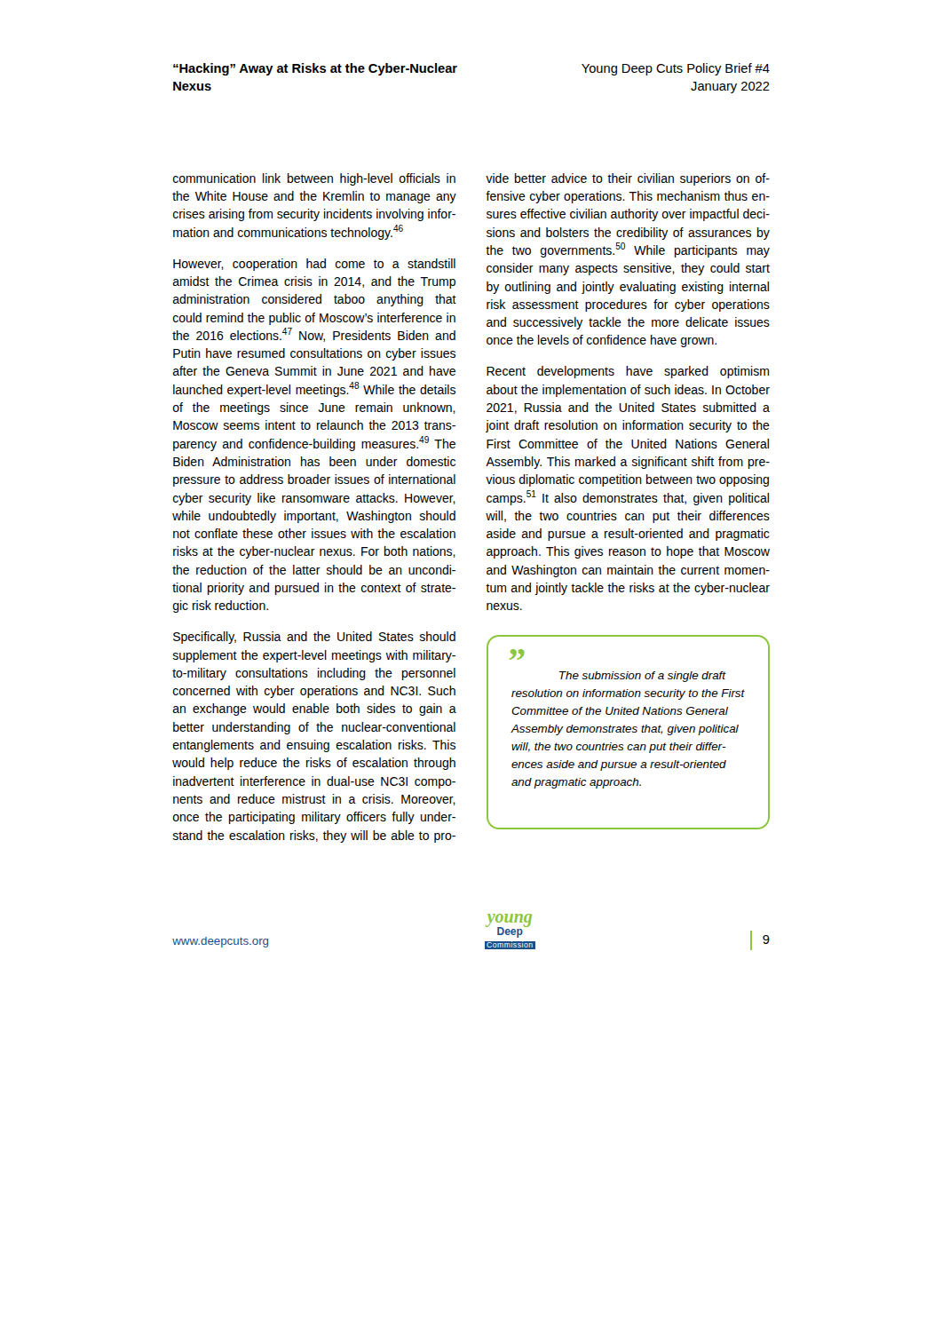“Hacking” Away at Risks at the Cyber-Nuclear Nexus
Young Deep Cuts Policy Brief #4
January 2022
communication link between high-level officials in the White House and the Kremlin to manage any crises arising from security incidents involving information and communications technology.46
However, cooperation had come to a standstill amidst the Crimea crisis in 2014, and the Trump administration considered taboo anything that could remind the public of Moscow’s interference in the 2016 elections.47 Now, Presidents Biden and Putin have resumed consultations on cyber issues after the Geneva Summit in June 2021 and have launched expert-level meetings.48 While the details of the meetings since June remain unknown, Moscow seems intent to relaunch the 2013 transparency and confidence-building measures.49 The Biden Administration has been under domestic pressure to address broader issues of international cyber security like ransomware attacks. However, while undoubtedly important, Washington should not conflate these other issues with the escalation risks at the cyber-nuclear nexus. For both nations, the reduction of the latter should be an unconditional priority and pursued in the context of strategic risk reduction.
Specifically, Russia and the United States should supplement the expert-level meetings with military-to-military consultations including the personnel concerned with cyber operations and NC3I. Such an exchange would enable both sides to gain a better understanding of the nuclear-conventional entanglements and ensuing escalation risks. This would help reduce the risks of escalation through inadvertent interference in dual-use NC3I components and reduce mistrust in a crisis. Moreover, once the participating military officers fully understand the escalation risks, they will be able to provide better advice to their civilian superiors on offensive cyber operations. This mechanism thus ensures effective civilian authority over impactful decisions and bolsters the credibility of assurances by the two governments.50 While participants may consider many aspects sensitive, they could start by outlining and jointly evaluating existing internal risk assessment procedures for cyber operations and successively tackle the more delicate issues once the levels of confidence have grown.
Recent developments have sparked optimism about the implementation of such ideas. In October 2021, Russia and the United States submitted a joint draft resolution on information security to the First Committee of the United Nations General Assembly. This marked a significant shift from previous diplomatic competition between two opposing camps.51 It also demonstrates that, given political will, the two countries can put their differences aside and pursue a result-oriented and pragmatic approach. This gives reason to hope that Moscow and Washington can maintain the current momentum and jointly tackle the risks at the cyber-nuclear nexus.
”
The submission of a single draft resolution on information security to the First Committee of the United Nations General Assembly demonstrates that, given political will, the two countries can put their differences aside and pursue a result-oriented and pragmatic approach.
www.deepcuts.org
young Deep Commission
9